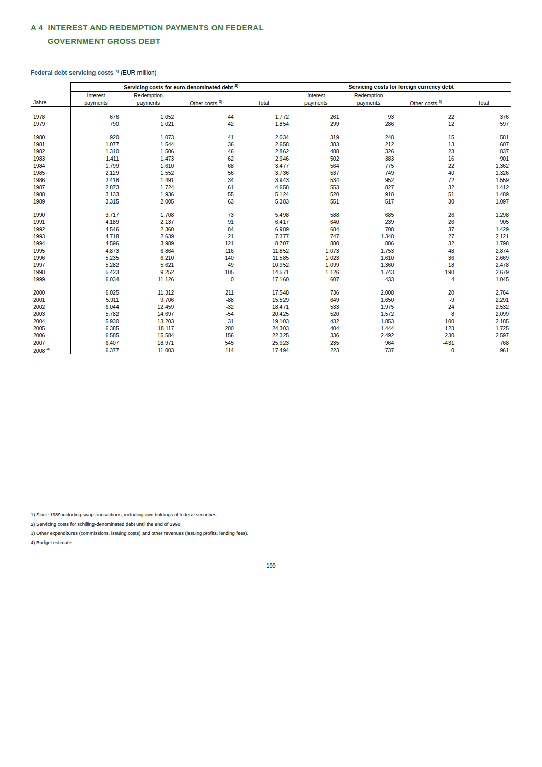A 4 INTEREST AND REDEMPTION PAYMENTS ON FEDERALGOVERNMENT GROSS DEBT
Federal debt servicing costs 1) (EUR million)
| | Servicing costs for euro-denominated debt 2) | Servicing costs for foreign currency debt |
| | Interest | Redemption | | | Interest | Redemption | | |
| Jahre | payments | payments | Other costs 3) | Total | payments | payments | Other costs 3) | Total |
| 1978 | 676 | 1.052 | 44 | 1.772 | 261 | 93 | 22 | 376 |
| 1979 | 790 | 1.021 | 42 | 1.854 | 299 | 286 | 12 | 597 |
| 1980 | 920 | 1.073 | 41 | 2.034 | 319 | 248 | 15 | 581 |
| 1981 | 1.077 | 1.544 | 36 | 2.658 | 383 | 212 | 13 | 607 |
| 1982 | 1.310 | 1.506 | 46 | 2.862 | 488 | 326 | 23 | 837 |
| 1983 | 1.411 | 1.473 | 62 | 2.946 | 502 | 383 | 16 | 901 |
| 1984 | 1.799 | 1.610 | 68 | 3.477 | 564 | 775 | 22 | 1.362 |
| 1985 | 2.129 | 1.552 | 56 | 3.736 | 537 | 749 | 40 | 1.326 |
| 1986 | 2.418 | 1.491 | 34 | 3.943 | 534 | 952 | 72 | 1.559 |
| 1987 | 2.873 | 1.724 | 61 | 4.658 | 553 | 827 | 32 | 1.412 |
| 1988 | 3.133 | 1.936 | 55 | 5.124 | 520 | 918 | 51 | 1.489 |
| 1989 | 3.315 | 2.005 | 63 | 5.383 | 551 | 517 | 30 | 1.097 |
| 1990 | 3.717 | 1.708 | 73 | 5.498 | 588 | 685 | 26 | 1.298 |
| 1991 | 4.189 | 2.137 | 91 | 6.417 | 640 | 239 | 26 | 905 |
| 1992 | 4.546 | 2.360 | 84 | 6.989 | 684 | 708 | 37 | 1.429 |
| 1993 | 4.718 | 2.639 | 21 | 7.377 | 747 | 1.348 | 27 | 2.121 |
| 1994 | 4.596 | 3.989 | 121 | 8.707 | 880 | 886 | 32 | 1.798 |
| 1995 | 4.873 | 6.864 | 116 | 11.852 | 1.073 | 1.753 | 48 | 2.874 |
| 1996 | 5.235 | 6.210 | 140 | 11.585 | 1.023 | 1.610 | 36 | 2.669 |
| 1997 | 5.282 | 5.621 | 49 | 10.952 | 1.099 | 1.360 | 18 | 2.478 |
| 1998 | 5.423 | 9.252 | -105 | 14.571 | 1.126 | 1.743 | -190 | 2.679 |
| 1999 | 6.034 | 11.126 | 0 | 17.160 | 607 | 433 | 4 | 1.045 |
| 2000 | 6.025 | 11.312 | 211 | 17.548 | 736 | 2.008 | 20 | 2.764 |
| 2001 | 5.911 | 9.706 | -88 | 15.529 | 649 | 1.650 | -9 | 2.291 |
| 2002 | 6.044 | 12.459 | -32 | 18.471 | 533 | 1.975 | 24 | 2.532 |
| 2003 | 5.782 | 14.697 | -54 | 20.425 | 520 | 1.572 | 8 | 2.099 |
| 2004 | 5.930 | 13.203 | -31 | 19.103 | 432 | 1.853 | -100 | 2.185 |
| 2005 | 6.385 | 18.117 | -200 | 24.303 | 404 | 1.444 | -123 | 1.725 |
| 2006 | 6.585 | 15.584 | 156 | 22.325 | 336 | 2.492 | -230 | 2.597 |
| 2007 | 6.407 | 18.971 | 545 | 25.923 | 235 | 964 | -431 | 768 |
| 2008 4) | 6.377 | 11.003 | 114 | 17.494 | 223 | 737 | 0 | 961 |
1) Since 1989 including swap transactions, including own holdings of federal securities.
2) Servicing costs for schilling-denominated debt until the end of 1998.
3) Other expenditures (commissions, issuing costs) and other revenues (issuing profits, lending fees).
4) Budget estimate.
100